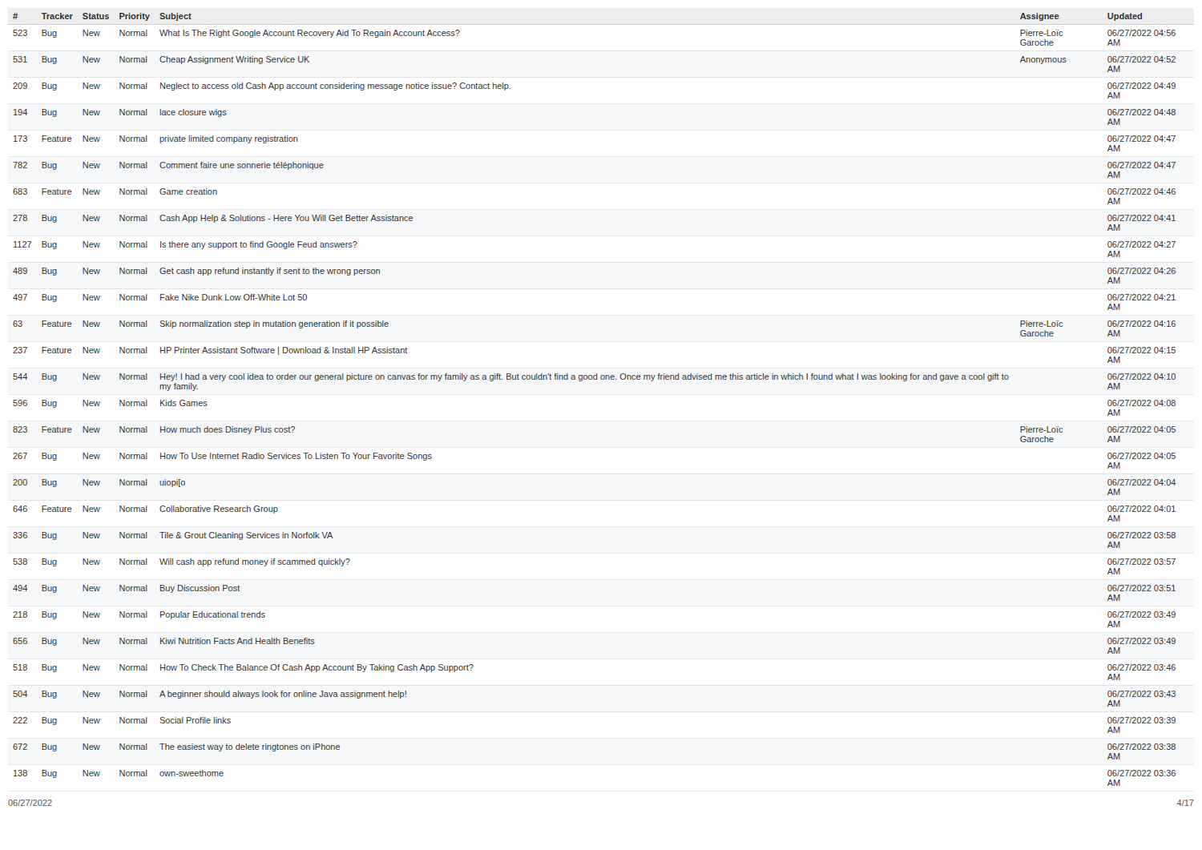| # | Tracker | Status | Priority | Subject | Assignee | Updated |
| --- | --- | --- | --- | --- | --- | --- |
| 523 | Bug | New | Normal | What Is The Right Google Account Recovery Aid To Regain Account Access? | Pierre-Loïc Garoche | 06/27/2022 04:56 AM |
| 531 | Bug | New | Normal | Cheap Assignment Writing Service UK | Anonymous | 06/27/2022 04:52 AM |
| 209 | Bug | New | Normal | Neglect to access old Cash App account considering message notice issue? Contact help. | | 06/27/2022 04:49 AM |
| 194 | Bug | New | Normal | lace closure wigs | | 06/27/2022 04:48 AM |
| 173 | Feature | New | Normal | private limited company registration | | 06/27/2022 04:47 AM |
| 782 | Bug | New | Normal | Comment faire une sonnerie téléphonique | | 06/27/2022 04:47 AM |
| 683 | Feature | New | Normal | Game creation | | 06/27/2022 04:46 AM |
| 278 | Bug | New | Normal | Cash App Help & Solutions - Here You Will Get Better Assistance | | 06/27/2022 04:41 AM |
| 1127 | Bug | New | Normal | Is there any support to find Google Feud answers? | | 06/27/2022 04:27 AM |
| 489 | Bug | New | Normal | Get cash app refund instantly if sent to the wrong person | | 06/27/2022 04:26 AM |
| 497 | Bug | New | Normal | Fake Nike Dunk Low Off-White Lot 50 | | 06/27/2022 04:21 AM |
| 63 | Feature | New | Normal | Skip normalization step in mutation generation if it possible | Pierre-Loïc Garoche | 06/27/2022 04:16 AM |
| 237 | Feature | New | Normal | HP Printer Assistant Software / Download & Install HP Assistant | | 06/27/2022 04:15 AM |
| 544 | Bug | New | Normal | Hey! I had a very cool idea to order our general picture on canvas for my family as a gift. But couldn't find a good one. Once my friend advised me this article in which I found what I was looking for and gave a cool gift to my family. | | 06/27/2022 04:10 AM |
| 596 | Bug | New | Normal | Kids Games | | 06/27/2022 04:08 AM |
| 823 | Feature | New | Normal | How much does Disney Plus cost? | Pierre-Loïc Garoche | 06/27/2022 04:05 AM |
| 267 | Bug | New | Normal | How To Use Internet Radio Services To Listen To Your Favorite Songs | | 06/27/2022 04:05 AM |
| 200 | Bug | New | Normal | uiopi[o | | 06/27/2022 04:04 AM |
| 646 | Feature | New | Normal | Collaborative Research Group | | 06/27/2022 04:01 AM |
| 336 | Bug | New | Normal | Tile & Grout Cleaning Services in Norfolk VA | | 06/27/2022 03:58 AM |
| 538 | Bug | New | Normal | Will cash app refund money if scammed quickly? | | 06/27/2022 03:57 AM |
| 494 | Bug | New | Normal | Buy Discussion Post | | 06/27/2022 03:51 AM |
| 218 | Bug | New | Normal | Popular Educational trends | | 06/27/2022 03:49 AM |
| 656 | Bug | New | Normal | Kiwi Nutrition Facts And Health Benefits | | 06/27/2022 03:49 AM |
| 518 | Bug | New | Normal | How To Check The Balance Of Cash App Account By Taking Cash App Support? | | 06/27/2022 03:46 AM |
| 504 | Bug | New | Normal | A beginner should always look for online Java assignment help! | | 06/27/2022 03:43 AM |
| 222 | Bug | New | Normal | Social Profile links | | 06/27/2022 03:39 AM |
| 672 | Bug | New | Normal | The easiest way to delete ringtones on iPhone | | 06/27/2022 03:38 AM |
| 138 | Bug | New | Normal | own-sweethome | | 06/27/2022 03:36 AM |
06/27/2022 4/17